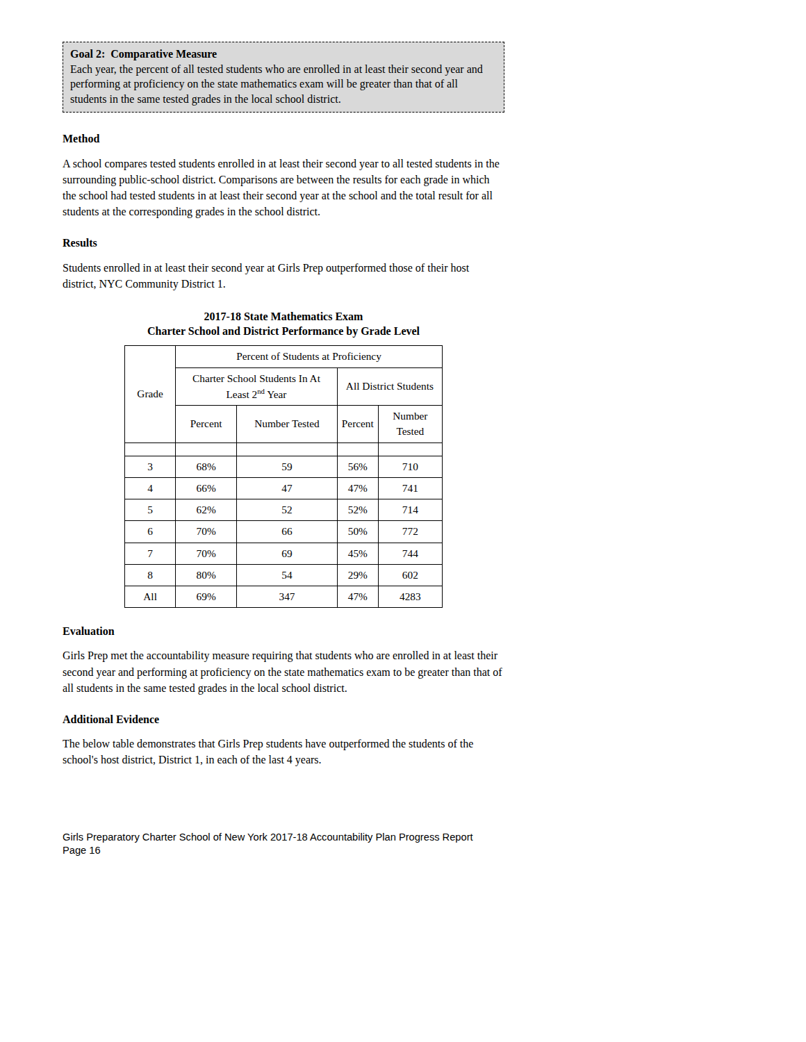Goal 2: Comparative Measure
Each year, the percent of all tested students who are enrolled in at least their second year and performing at proficiency on the state mathematics exam will be greater than that of all students in the same tested grades in the local school district.
Method
A school compares tested students enrolled in at least their second year to all tested students in the surrounding public-school district. Comparisons are between the results for each grade in which the school had tested students in at least their second year at the school and the total result for all students at the corresponding grades in the school district.
Results
Students enrolled in at least their second year at Girls Prep outperformed those of their host district, NYC Community District 1.
2017-18 State Mathematics Exam
Charter School and District Performance by Grade Level
| Grade | Percent of Students at Proficiency |
| --- | --- |
| Charter School Students In At Least 2 nd Year | All District Students |
| Percent | Number Tested | Percent | Number Tested |
| 3 | 68% | 59 | 56% | 710 |
| 4 | 66% | 47 | 47% | 741 |
| 5 | 62% | 52 | 52% | 714 |
| 6 | 70% | 66 | 50% | 772 |
| 7 | 70% | 69 | 45% | 744 |
| 8 | 80% | 54 | 29% | 602 |
| All | 69% | 347 | 47% | 4283 |
Evaluation
Girls Prep met the accountability measure requiring that students who are enrolled in at least their second year and performing at proficiency on the state mathematics exam to be greater than that of all students in the same tested grades in the local school district.
Additional Evidence
The below table demonstrates that Girls Prep students have outperformed the students of the school's host district, District 1, in each of the last 4 years.
Girls Preparatory Charter School of New York 2017-18 Accountability Plan Progress Report
Page 16